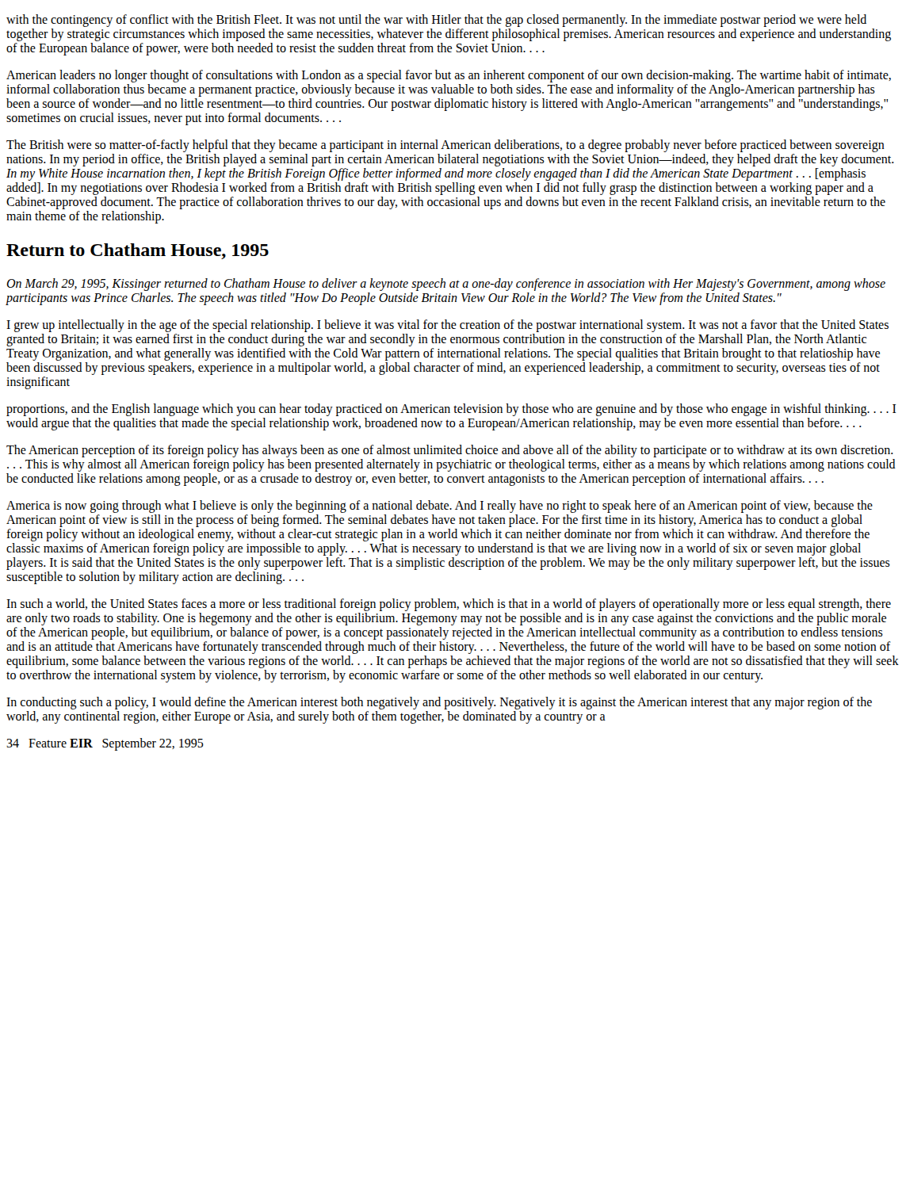with the contingency of conflict with the British Fleet. It was not until the war with Hitler that the gap closed permanently. In the immediate postwar period we were held together by strategic circumstances which imposed the same necessities, whatever the different philosophical premises. American resources and experience and understanding of the European balance of power, were both needed to resist the sudden threat from the Soviet Union. . . .
American leaders no longer thought of consultations with London as a special favor but as an inherent component of our own decision-making. The wartime habit of intimate, informal collaboration thus became a permanent practice, obviously because it was valuable to both sides. The ease and informality of the Anglo-American partnership has been a source of wonder—and no little resentment—to third countries. Our postwar diplomatic history is littered with Anglo-American "arrangements" and "understandings," sometimes on crucial issues, never put into formal documents. . . .
The British were so matter-of-factly helpful that they became a participant in internal American deliberations, to a degree probably never before practiced between sovereign nations. In my period in office, the British played a seminal part in certain American bilateral negotiations with the Soviet Union—indeed, they helped draft the key document. In my White House incarnation then, I kept the British Foreign Office better informed and more closely engaged than I did the American State Department . . . [emphasis added]. In my negotiations over Rhodesia I worked from a British draft with British spelling even when I did not fully grasp the distinction between a working paper and a Cabinet-approved document. The practice of collaboration thrives to our day, with occasional ups and downs but even in the recent Falkland crisis, an inevitable return to the main theme of the relationship.
Return to Chatham House, 1995
On March 29, 1995, Kissinger returned to Chatham House to deliver a keynote speech at a one-day conference in association with Her Majesty's Government, among whose participants was Prince Charles. The speech was titled "How Do People Outside Britain View Our Role in the World? The View from the United States."
I grew up intellectually in the age of the special relationship. I believe it was vital for the creation of the postwar international system. It was not a favor that the United States granted to Britain; it was earned first in the conduct during the war and secondly in the enormous contribution in the construction of the Marshall Plan, the North Atlantic Treaty Organization, and what generally was identified with the Cold War pattern of international relations. The special qualities that Britain brought to that relatioship have been discussed by previous speakers, experience in a multipolar world, a global character of mind, an experienced leadership, a commitment to security, overseas ties of not insignificant
proportions, and the English language which you can hear today practiced on American television by those who are genuine and by those who engage in wishful thinking. . . . I would argue that the qualities that made the special relationship work, broadened now to a European/American relationship, may be even more essential than before. . . .
The American perception of its foreign policy has always been as one of almost unlimited choice and above all of the ability to participate or to withdraw at its own discretion. . . . This is why almost all American foreign policy has been presented alternately in psychiatric or theological terms, either as a means by which relations among nations could be conducted like relations among people, or as a crusade to destroy or, even better, to convert antagonists to the American perception of international affairs. . . .
America is now going through what I believe is only the beginning of a national debate. And I really have no right to speak here of an American point of view, because the American point of view is still in the process of being formed. The seminal debates have not taken place. For the first time in its history, America has to conduct a global foreign policy without an ideological enemy, without a clear-cut strategic plan in a world which it can neither dominate nor from which it can withdraw. And therefore the classic maxims of American foreign policy are impossible to apply. . . . What is necessary to understand is that we are living now in a world of six or seven major global players. It is said that the United States is the only superpower left. That is a simplistic description of the problem. We may be the only military superpower left, but the issues susceptible to solution by military action are declining. . . .
In such a world, the United States faces a more or less traditional foreign policy problem, which is that in a world of players of operationally more or less equal strength, there are only two roads to stability. One is hegemony and the other is equilibrium. Hegemony may not be possible and is in any case against the convictions and the public morale of the American people, but equilibrium, or balance of power, is a concept passionately rejected in the American intellectual community as a contribution to endless tensions and is an attitude that Americans have fortunately transcended through much of their history. . . . Nevertheless, the future of the world will have to be based on some notion of equilibrium, some balance between the various regions of the world. . . . It can perhaps be achieved that the major regions of the world are not so dissatisfied that they will seek to overthrow the international system by violence, by terrorism, by economic warfare or some of the other methods so well elaborated in our century.
In conducting such a policy, I would define the American interest both negatively and positively. Negatively it is against the American interest that any major region of the world, any continental region, either Europe or Asia, and surely both of them together, be dominated by a country or a
34 Feature EIR September 22, 1995